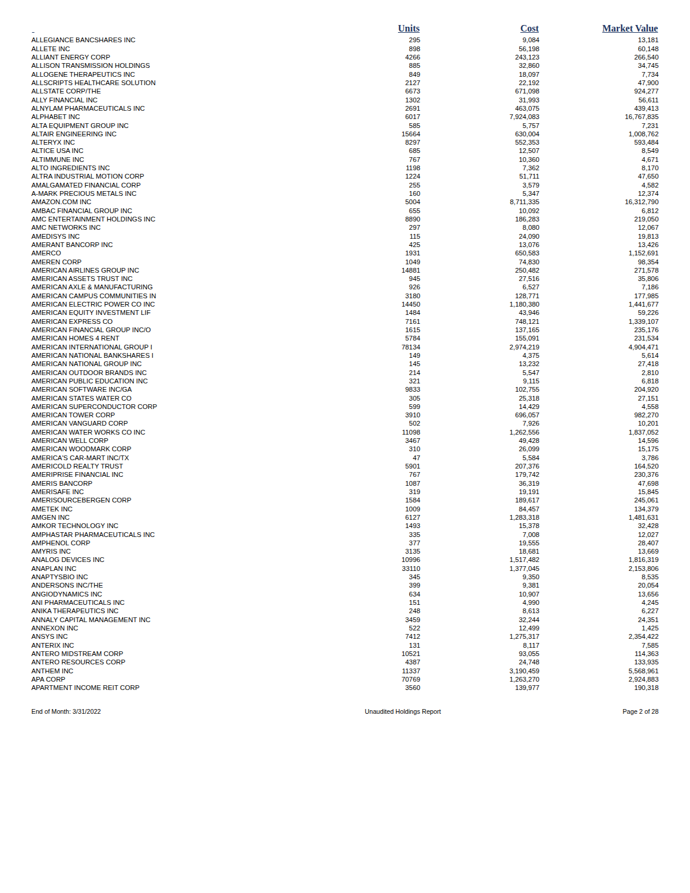| | Units | Cost | Market Value |
| --- | --- | --- | --- |
| ALLEGIANCE BANCSHARES INC | 295 | 9,084 | 13,181 |
| ALLETE INC | 898 | 56,198 | 60,148 |
| ALLIANT ENERGY CORP | 4266 | 243,123 | 266,540 |
| ALLISON TRANSMISSION HOLDINGS | 885 | 32,860 | 34,745 |
| ALLOGENE THERAPEUTICS INC | 849 | 18,097 | 7,734 |
| ALLSCRIPTS HEALTHCARE SOLUTION | 2127 | 22,192 | 47,900 |
| ALLSTATE CORP/THE | 6673 | 671,098 | 924,277 |
| ALLY FINANCIAL INC | 1302 | 31,993 | 56,611 |
| ALNYLAM PHARMACEUTICALS INC | 2691 | 463,075 | 439,413 |
| ALPHABET INC | 6017 | 7,924,083 | 16,767,835 |
| ALTA EQUIPMENT GROUP INC | 585 | 5,757 | 7,231 |
| ALTAIR ENGINEERING INC | 15664 | 630,004 | 1,008,762 |
| ALTERYX INC | 8297 | 552,353 | 593,484 |
| ALTICE USA INC | 685 | 12,507 | 8,549 |
| ALTIMMUNE INC | 767 | 10,360 | 4,671 |
| ALTO INGREDIENTS INC | 1198 | 7,362 | 8,170 |
| ALTRA INDUSTRIAL MOTION CORP | 1224 | 51,711 | 47,650 |
| AMALGAMATED FINANCIAL CORP | 255 | 3,579 | 4,582 |
| A-MARK PRECIOUS METALS INC | 160 | 5,347 | 12,374 |
| AMAZON.COM INC | 5004 | 8,711,335 | 16,312,790 |
| AMBAC FINANCIAL GROUP INC | 655 | 10,092 | 6,812 |
| AMC ENTERTAINMENT HOLDINGS INC | 8890 | 186,283 | 219,050 |
| AMC NETWORKS INC | 297 | 8,080 | 12,067 |
| AMEDISYS INC | 115 | 24,090 | 19,813 |
| AMERANT BANCORP INC | 425 | 13,076 | 13,426 |
| AMERCO | 1931 | 650,583 | 1,152,691 |
| AMEREN CORP | 1049 | 74,830 | 98,354 |
| AMERICAN AIRLINES GROUP INC | 14881 | 250,482 | 271,578 |
| AMERICAN ASSETS TRUST INC | 945 | 27,516 | 35,806 |
| AMERICAN AXLE & MANUFACTURING | 926 | 6,527 | 7,186 |
| AMERICAN CAMPUS COMMUNITIES IN | 3180 | 128,771 | 177,985 |
| AMERICAN ELECTRIC POWER CO INC | 14450 | 1,180,380 | 1,441,677 |
| AMERICAN EQUITY INVESTMENT LIF | 1484 | 43,946 | 59,226 |
| AMERICAN EXPRESS CO | 7161 | 748,121 | 1,339,107 |
| AMERICAN FINANCIAL GROUP INC/O | 1615 | 137,165 | 235,176 |
| AMERICAN HOMES 4 RENT | 5784 | 155,091 | 231,534 |
| AMERICAN INTERNATIONAL GROUP I | 78134 | 2,974,219 | 4,904,471 |
| AMERICAN NATIONAL BANKSHARES I | 149 | 4,375 | 5,614 |
| AMERICAN NATIONAL GROUP INC | 145 | 13,232 | 27,418 |
| AMERICAN OUTDOOR BRANDS INC | 214 | 5,547 | 2,810 |
| AMERICAN PUBLIC EDUCATION INC | 321 | 9,115 | 6,818 |
| AMERICAN SOFTWARE INC/GA | 9833 | 102,755 | 204,920 |
| AMERICAN STATES WATER CO | 305 | 25,318 | 27,151 |
| AMERICAN SUPERCONDUCTOR CORP | 599 | 14,429 | 4,558 |
| AMERICAN TOWER CORP | 3910 | 696,057 | 982,270 |
| AMERICAN VANGUARD CORP | 502 | 7,926 | 10,201 |
| AMERICAN WATER WORKS CO INC | 11098 | 1,262,556 | 1,837,052 |
| AMERICAN WELL CORP | 3467 | 49,428 | 14,596 |
| AMERICAN WOODMARK CORP | 310 | 26,099 | 15,175 |
| AMERICA'S CAR-MART INC/TX | 47 | 5,584 | 3,786 |
| AMERICOLD REALTY TRUST | 5901 | 207,376 | 164,520 |
| AMERIPRISE FINANCIAL INC | 767 | 179,742 | 230,376 |
| AMERIS BANCORP | 1087 | 36,319 | 47,698 |
| AMERISAFE INC | 319 | 19,191 | 15,845 |
| AMERISOURCEBERGEN CORP | 1584 | 189,617 | 245,061 |
| AMETEK INC | 1009 | 84,457 | 134,379 |
| AMGEN INC | 6127 | 1,283,318 | 1,481,631 |
| AMKOR TECHNOLOGY INC | 1493 | 15,378 | 32,428 |
| AMPHASTAR PHARMACEUTICALS INC | 335 | 7,008 | 12,027 |
| AMPHENOL CORP | 377 | 19,555 | 28,407 |
| AMYRIS INC | 3135 | 18,681 | 13,669 |
| ANALOG DEVICES INC | 10996 | 1,517,482 | 1,816,319 |
| ANAPLAN INC | 33110 | 1,377,045 | 2,153,806 |
| ANAPTYSBIO INC | 345 | 9,350 | 8,535 |
| ANDERSONS INC/THE | 399 | 9,381 | 20,054 |
| ANGIODYNAMICS INC | 634 | 10,907 | 13,656 |
| ANI PHARMACEUTICALS INC | 151 | 4,990 | 4,245 |
| ANIKA THERAPEUTICS INC | 248 | 8,613 | 6,227 |
| ANNALY CAPITAL MANAGEMENT INC | 3459 | 32,244 | 24,351 |
| ANNEXON INC | 522 | 12,499 | 1,425 |
| ANSYS INC | 7412 | 1,275,317 | 2,354,422 |
| ANTERIX INC | 131 | 8,117 | 7,585 |
| ANTERO MIDSTREAM CORP | 10521 | 93,055 | 114,363 |
| ANTERO RESOURCES CORP | 4387 | 24,748 | 133,935 |
| ANTHEM INC | 11337 | 3,190,459 | 5,568,961 |
| APA CORP | 70769 | 1,263,270 | 2,924,883 |
| APARTMENT INCOME REIT CORP | 3560 | 139,977 | 190,318 |
| End of Month: 3/31/2022 | Unaudited Holdings Report | Page 2 of 28 |